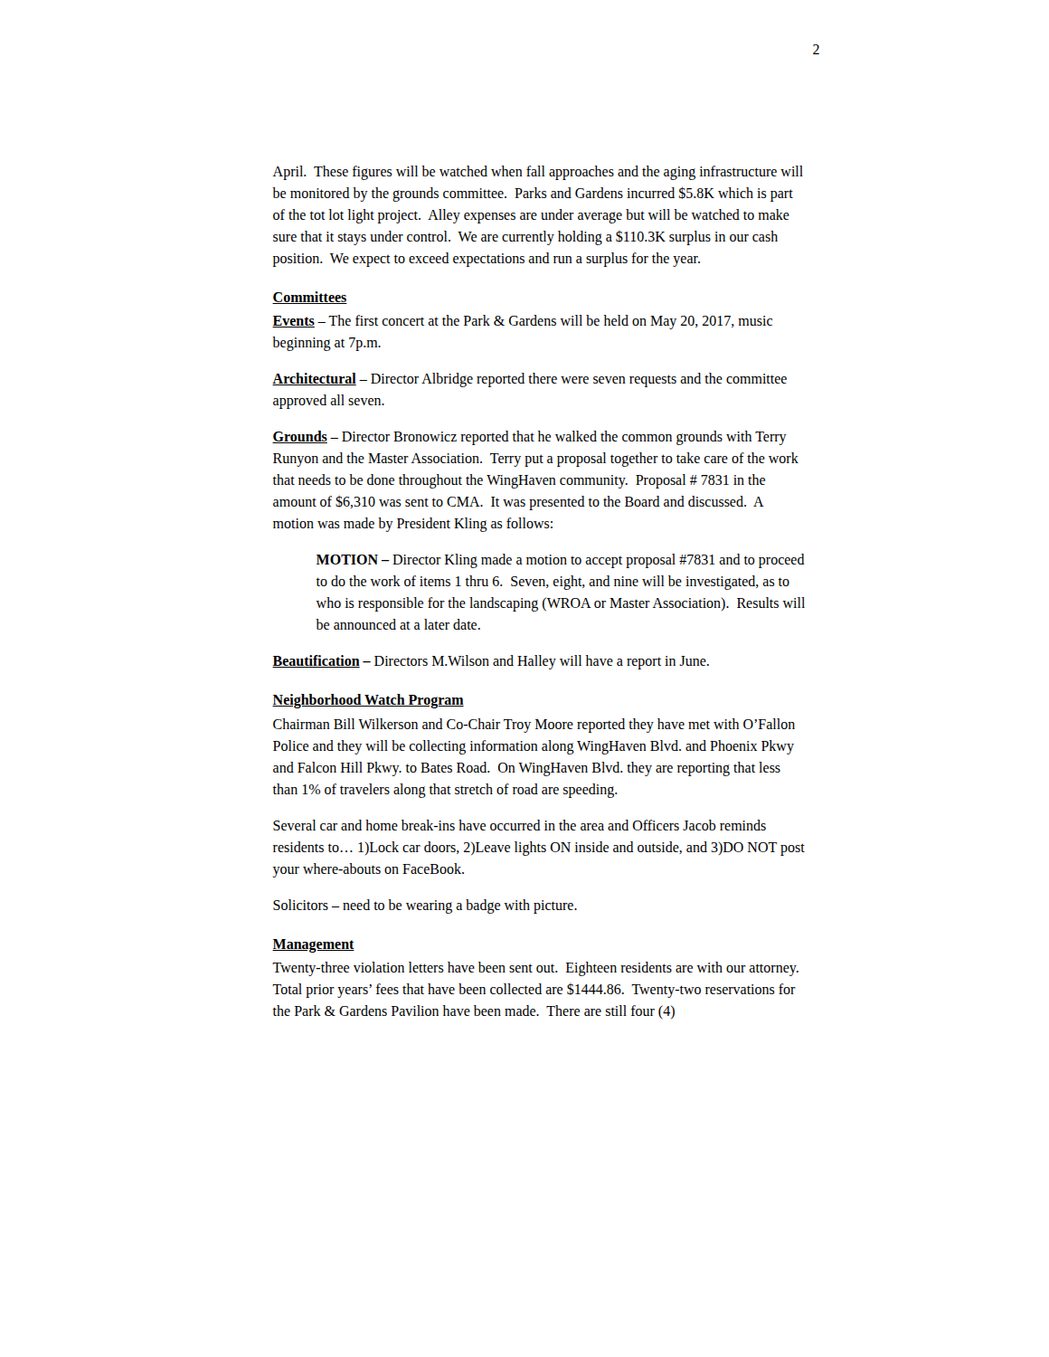2
April. These figures will be watched when fall approaches and the aging infrastructure will be monitored by the grounds committee. Parks and Gardens incurred $5.8K which is part of the tot lot light project. Alley expenses are under average but will be watched to make sure that it stays under control. We are currently holding a $110.3K surplus in our cash position. We expect to exceed expectations and run a surplus for the year.
Committees
Events – The first concert at the Park & Gardens will be held on May 20, 2017, music beginning at 7p.m.
Architectural – Director Albridge reported there were seven requests and the committee approved all seven.
Grounds – Director Bronowicz reported that he walked the common grounds with Terry Runyon and the Master Association. Terry put a proposal together to take care of the work that needs to be done throughout the WingHaven community. Proposal # 7831 in the amount of $6,310 was sent to CMA. It was presented to the Board and discussed. A motion was made by President Kling as follows:
MOTION – Director Kling made a motion to accept proposal #7831 and to proceed to do the work of items 1 thru 6. Seven, eight, and nine will be investigated, as to who is responsible for the landscaping (WROA or Master Association). Results will be announced at a later date.
Beautification – Directors M.Wilson and Halley will have a report in June.
Neighborhood Watch Program
Chairman Bill Wilkerson and Co-Chair Troy Moore reported they have met with O’Fallon Police and they will be collecting information along WingHaven Blvd. and Phoenix Pkwy and Falcon Hill Pkwy. to Bates Road. On WingHaven Blvd. they are reporting that less than 1% of travelers along that stretch of road are speeding.
Several car and home break-ins have occurred in the area and Officers Jacob reminds residents to… 1)Lock car doors, 2)Leave lights ON inside and outside, and 3)DO NOT post your where-abouts on FaceBook.
Solicitors – need to be wearing a badge with picture.
Management
Twenty-three violation letters have been sent out. Eighteen residents are with our attorney. Total prior years’ fees that have been collected are $1444.86. Twenty-two reservations for the Park & Gardens Pavilion have been made. There are still four (4)